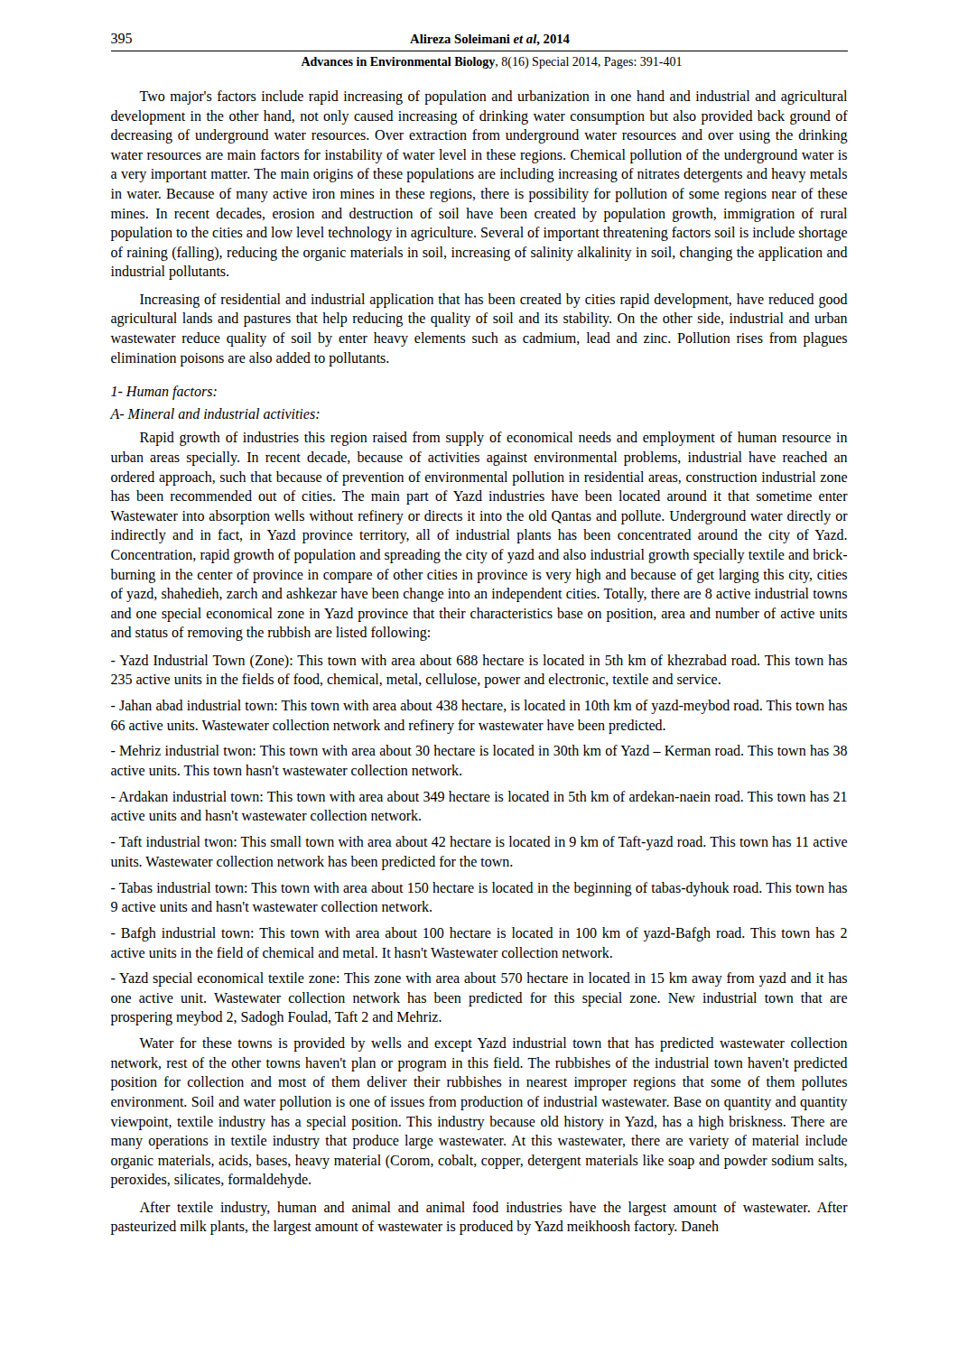395 Alireza Soleimani et al, 2014
Advances in Environmental Biology, 8(16) Special 2014, Pages: 391-401
Two major's factors include rapid increasing of population and urbanization in one hand and industrial and agricultural development in the other hand, not only caused increasing of drinking water consumption but also provided back ground of decreasing of underground water resources. Over extraction from underground water resources and over using the drinking water resources are main factors for instability of water level in these regions. Chemical pollution of the underground water is a very important matter. The main origins of these populations are including increasing of nitrates detergents and heavy metals in water. Because of many active iron mines in these regions, there is possibility for pollution of some regions near of these mines. In recent decades, erosion and destruction of soil have been created by population growth, immigration of rural population to the cities and low level technology in agriculture. Several of important threatening factors soil is include shortage of raining (falling), reducing the organic materials in soil, increasing of salinity alkalinity in soil, changing the application and industrial pollutants.
Increasing of residential and industrial application that has been created by cities rapid development, have reduced good agricultural lands and pastures that help reducing the quality of soil and its stability. On the other side, industrial and urban wastewater reduce quality of soil by enter heavy elements such as cadmium, lead and zinc. Pollution rises from plagues elimination poisons are also added to pollutants.
1- Human factors:
A- Mineral and industrial activities:
Rapid growth of industries this region raised from supply of economical needs and employment of human resource in urban areas specially. In recent decade, because of activities against environmental problems, industrial have reached an ordered approach, such that because of prevention of environmental pollution in residential areas, construction industrial zone has been recommended out of cities. The main part of Yazd industries have been located around it that sometime enter Wastewater into absorption wells without refinery or directs it into the old Qantas and pollute. Underground water directly or indirectly and in fact, in Yazd province territory, all of industrial plants has been concentrated around the city of Yazd. Concentration, rapid growth of population and spreading the city of yazd and also industrial growth specially textile and brick-burning in the center of province in compare of other cities in province is very high and because of get larging this city, cities of yazd, shahedieh, zarch and ashkezar have been change into an independent cities. Totally, there are 8 active industrial towns and one special economical zone in Yazd province that their characteristics base on position, area and number of active units and status of removing the rubbish are listed following:
Yazd Industrial Town (Zone): This town with area about 688 hectare is located in 5th km of khezrabad road. This town has 235 active units in the fields of food, chemical, metal, cellulose, power and electronic, textile and service.
Jahan abad industrial town: This town with area about 438 hectare, is located in 10th km of yazd-meybod road. This town has 66 active units. Wastewater collection network and refinery for wastewater have been predicted.
Mehriz industrial twon: This town with area about 30 hectare is located in 30th km of Yazd – Kerman road. This town has 38 active units. This town hasn't wastewater collection network.
Ardakan industrial town: This town with area about 349 hectare is located in 5th km of ardekan-naein road. This town has 21 active units and hasn't wastewater collection network.
Taft industrial twon: This small town with area about 42 hectare is located in 9 km of Taft-yazd road. This town has 11 active units. Wastewater collection network has been predicted for the town.
Tabas industrial town: This town with area about 150 hectare is located in the beginning of tabas-dyhouk road. This town has 9 active units and hasn't wastewater collection network.
Bafgh industrial town: This town with area about 100 hectare is located in 100 km of yazd-Bafgh road. This town has 2 active units in the field of chemical and metal. It hasn't Wastewater collection network.
Yazd special economical textile zone: This zone with area about 570 hectare in located in 15 km away from yazd and it has one active unit. Wastewater collection network has been predicted for this special zone. New industrial town that are prospering meybod 2, Sadogh Foulad, Taft 2 and Mehriz.
Water for these towns is provided by wells and except Yazd industrial town that has predicted wastewater collection network, rest of the other towns haven't plan or program in this field. The rubbishes of the industrial town haven't predicted position for collection and most of them deliver their rubbishes in nearest improper regions that some of them pollutes environment. Soil and water pollution is one of issues from production of industrial wastewater. Base on quantity and quantity viewpoint, textile industry has a special position. This industry because old history in Yazd, has a high briskness. There are many operations in textile industry that produce large wastewater. At this wastewater, there are variety of material include organic materials, acids, bases, heavy material (Corom, cobalt, copper, detergent materials like soap and powder sodium salts, peroxides, silicates, formaldehyde.
After textile industry, human and animal and animal food industries have the largest amount of wastewater. After pasteurized milk plants, the largest amount of wastewater is produced by Yazd meikhoosh factory. Daneh